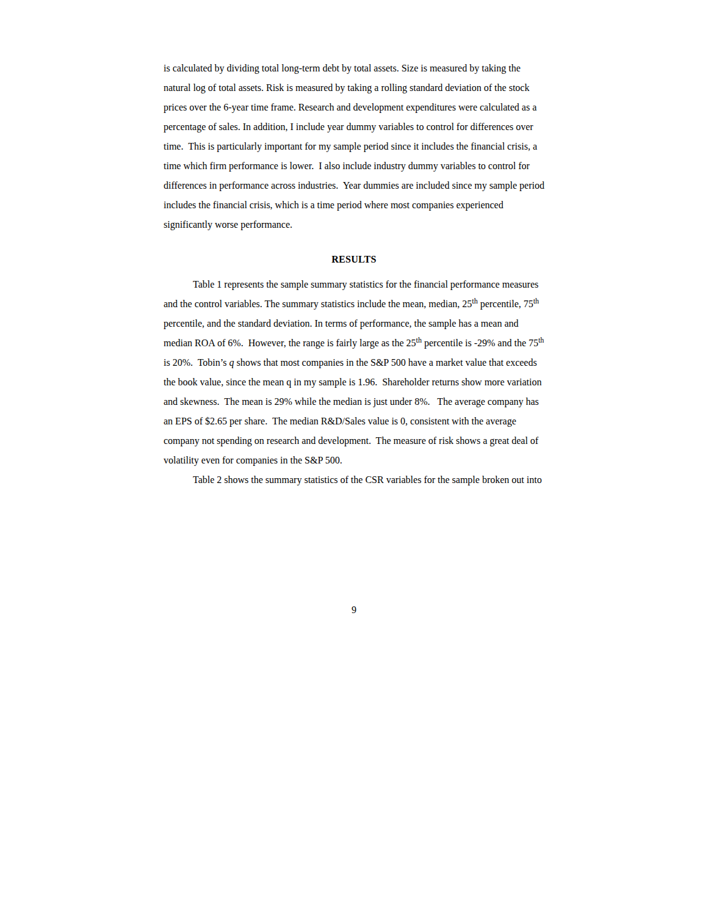is calculated by dividing total long-term debt by total assets. Size is measured by taking the natural log of total assets. Risk is measured by taking a rolling standard deviation of the stock prices over the 6-year time frame. Research and development expenditures were calculated as a percentage of sales. In addition, I include year dummy variables to control for differences over time. This is particularly important for my sample period since it includes the financial crisis, a time which firm performance is lower. I also include industry dummy variables to control for differences in performance across industries. Year dummies are included since my sample period includes the financial crisis, which is a time period where most companies experienced significantly worse performance.
RESULTS
Table 1 represents the sample summary statistics for the financial performance measures and the control variables. The summary statistics include the mean, median, 25th percentile, 75th percentile, and the standard deviation. In terms of performance, the sample has a mean and median ROA of 6%. However, the range is fairly large as the 25th percentile is -29% and the 75th is 20%. Tobin’s q shows that most companies in the S&P 500 have a market value that exceeds the book value, since the mean q in my sample is 1.96. Shareholder returns show more variation and skewness. The mean is 29% while the median is just under 8%. The average company has an EPS of $2.65 per share. The median R&D/Sales value is 0, consistent with the average company not spending on research and development. The measure of risk shows a great deal of volatility even for companies in the S&P 500.
Table 2 shows the summary statistics of the CSR variables for the sample broken out into
9